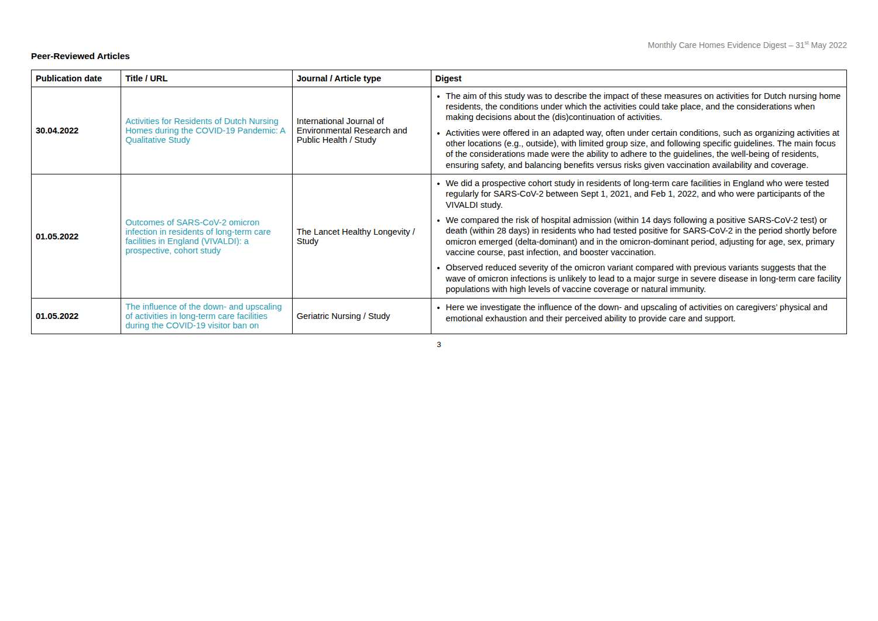Monthly Care Homes Evidence Digest – 31st May 2022
Peer-Reviewed Articles
| Publication date | Title / URL | Journal / Article type | Digest |
| --- | --- | --- | --- |
| 30.04.2022 | Activities for Residents of Dutch Nursing Homes during the COVID-19 Pandemic: A Qualitative Study | International Journal of Environmental Research and Public Health / Study | The aim of this study was to describe the impact of these measures on activities for Dutch nursing home residents, the conditions under which the activities could take place, and the considerations when making decisions about the (dis)continuation of activities. Activities were offered in an adapted way, often under certain conditions, such as organizing activities at other locations (e.g., outside), with limited group size, and following specific guidelines. The main focus of the considerations made were the ability to adhere to the guidelines, the well-being of residents, ensuring safety, and balancing benefits versus risks given vaccination availability and coverage. |
| 01.05.2022 | Outcomes of SARS-CoV-2 omicron infection in residents of long-term care facilities in England (VIVALDI): a prospective, cohort study | The Lancet Healthy Longevity / Study | We did a prospective cohort study in residents of long-term care facilities in England who were tested regularly for SARS-CoV-2 between Sept 1, 2021, and Feb 1, 2022, and who were participants of the VIVALDI study. We compared the risk of hospital admission (within 14 days following a positive SARS-CoV-2 test) or death (within 28 days) in residents who had tested positive for SARS-CoV-2 in the period shortly before omicron emerged (delta-dominant) and in the omicron-dominant period, adjusting for age, sex, primary vaccine course, past infection, and booster vaccination. Observed reduced severity of the omicron variant compared with previous variants suggests that the wave of omicron infections is unlikely to lead to a major surge in severe disease in long-term care facility populations with high levels of vaccine coverage or natural immunity. |
| 01.05.2022 | The influence of the down- and upscaling of activities in long-term care facilities during the COVID-19 visitor ban on | Geriatric Nursing / Study | Here we investigate the influence of the down- and upscaling of activities on caregivers’ physical and emotional exhaustion and their perceived ability to provide care and support. |
3